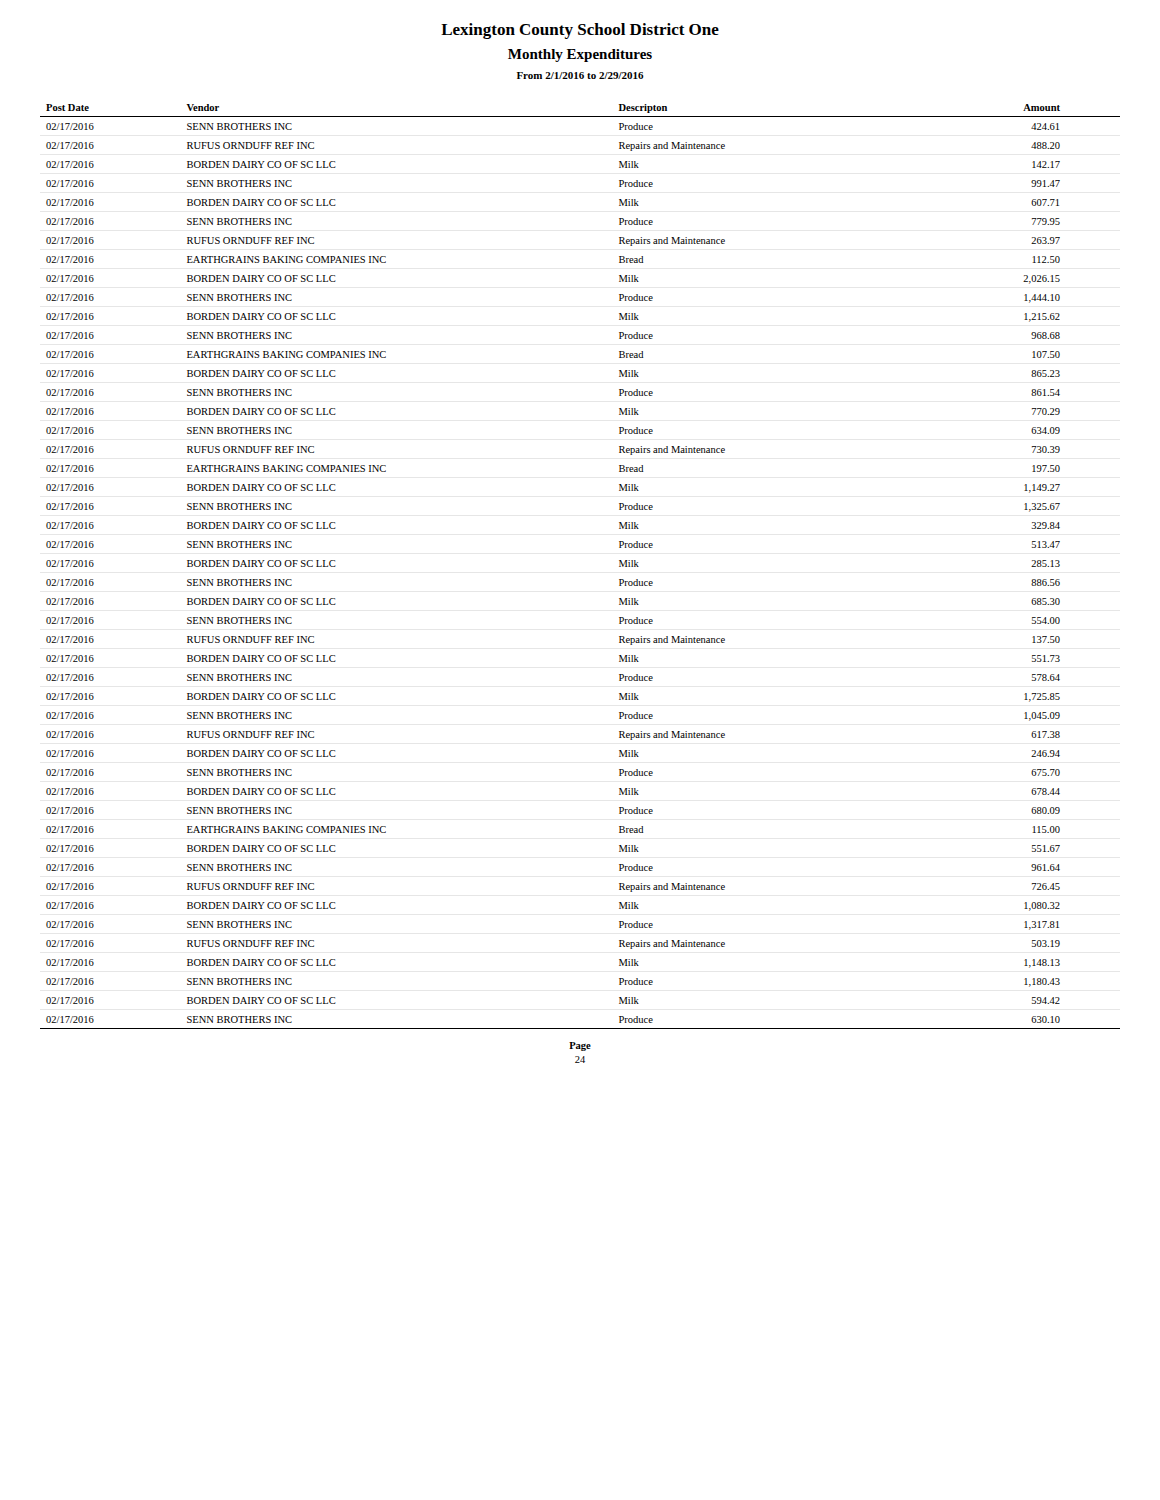Lexington County School District One
Monthly Expenditures
From 2/1/2016 to 2/29/2016
| Post Date | Vendor | Descripton | Amount |
| --- | --- | --- | --- |
| 02/17/2016 | SENN BROTHERS INC | Produce | 424.61 |
| 02/17/2016 | RUFUS ORNDUFF REF INC | Repairs and Maintenance | 488.20 |
| 02/17/2016 | BORDEN DAIRY CO OF SC LLC | Milk | 142.17 |
| 02/17/2016 | SENN BROTHERS INC | Produce | 991.47 |
| 02/17/2016 | BORDEN DAIRY CO OF SC LLC | Milk | 607.71 |
| 02/17/2016 | SENN BROTHERS INC | Produce | 779.95 |
| 02/17/2016 | RUFUS ORNDUFF REF INC | Repairs and Maintenance | 263.97 |
| 02/17/2016 | EARTHGRAINS BAKING COMPANIES INC | Bread | 112.50 |
| 02/17/2016 | BORDEN DAIRY CO OF SC LLC | Milk | 2,026.15 |
| 02/17/2016 | SENN BROTHERS INC | Produce | 1,444.10 |
| 02/17/2016 | BORDEN DAIRY CO OF SC LLC | Milk | 1,215.62 |
| 02/17/2016 | SENN BROTHERS INC | Produce | 968.68 |
| 02/17/2016 | EARTHGRAINS BAKING COMPANIES INC | Bread | 107.50 |
| 02/17/2016 | BORDEN DAIRY CO OF SC LLC | Milk | 865.23 |
| 02/17/2016 | SENN BROTHERS INC | Produce | 861.54 |
| 02/17/2016 | BORDEN DAIRY CO OF SC LLC | Milk | 770.29 |
| 02/17/2016 | SENN BROTHERS INC | Produce | 634.09 |
| 02/17/2016 | RUFUS ORNDUFF REF INC | Repairs and Maintenance | 730.39 |
| 02/17/2016 | EARTHGRAINS BAKING COMPANIES INC | Bread | 197.50 |
| 02/17/2016 | BORDEN DAIRY CO OF SC LLC | Milk | 1,149.27 |
| 02/17/2016 | SENN BROTHERS INC | Produce | 1,325.67 |
| 02/17/2016 | BORDEN DAIRY CO OF SC LLC | Milk | 329.84 |
| 02/17/2016 | SENN BROTHERS INC | Produce | 513.47 |
| 02/17/2016 | BORDEN DAIRY CO OF SC LLC | Milk | 285.13 |
| 02/17/2016 | SENN BROTHERS INC | Produce | 886.56 |
| 02/17/2016 | BORDEN DAIRY CO OF SC LLC | Milk | 685.30 |
| 02/17/2016 | SENN BROTHERS INC | Produce | 554.00 |
| 02/17/2016 | RUFUS ORNDUFF REF INC | Repairs and Maintenance | 137.50 |
| 02/17/2016 | BORDEN DAIRY CO OF SC LLC | Milk | 551.73 |
| 02/17/2016 | SENN BROTHERS INC | Produce | 578.64 |
| 02/17/2016 | BORDEN DAIRY CO OF SC LLC | Milk | 1,725.85 |
| 02/17/2016 | SENN BROTHERS INC | Produce | 1,045.09 |
| 02/17/2016 | RUFUS ORNDUFF REF INC | Repairs and Maintenance | 617.38 |
| 02/17/2016 | BORDEN DAIRY CO OF SC LLC | Milk | 246.94 |
| 02/17/2016 | SENN BROTHERS INC | Produce | 675.70 |
| 02/17/2016 | BORDEN DAIRY CO OF SC LLC | Milk | 678.44 |
| 02/17/2016 | SENN BROTHERS INC | Produce | 680.09 |
| 02/17/2016 | EARTHGRAINS BAKING COMPANIES INC | Bread | 115.00 |
| 02/17/2016 | BORDEN DAIRY CO OF SC LLC | Milk | 551.67 |
| 02/17/2016 | SENN BROTHERS INC | Produce | 961.64 |
| 02/17/2016 | RUFUS ORNDUFF REF INC | Repairs and Maintenance | 726.45 |
| 02/17/2016 | BORDEN DAIRY CO OF SC LLC | Milk | 1,080.32 |
| 02/17/2016 | SENN BROTHERS INC | Produce | 1,317.81 |
| 02/17/2016 | RUFUS ORNDUFF REF INC | Repairs and Maintenance | 503.19 |
| 02/17/2016 | BORDEN DAIRY CO OF SC LLC | Milk | 1,148.13 |
| 02/17/2016 | SENN BROTHERS INC | Produce | 1,180.43 |
| 02/17/2016 | BORDEN DAIRY CO OF SC LLC | Milk | 594.42 |
| 02/17/2016 | SENN BROTHERS INC | Produce | 630.10 |
Page
24